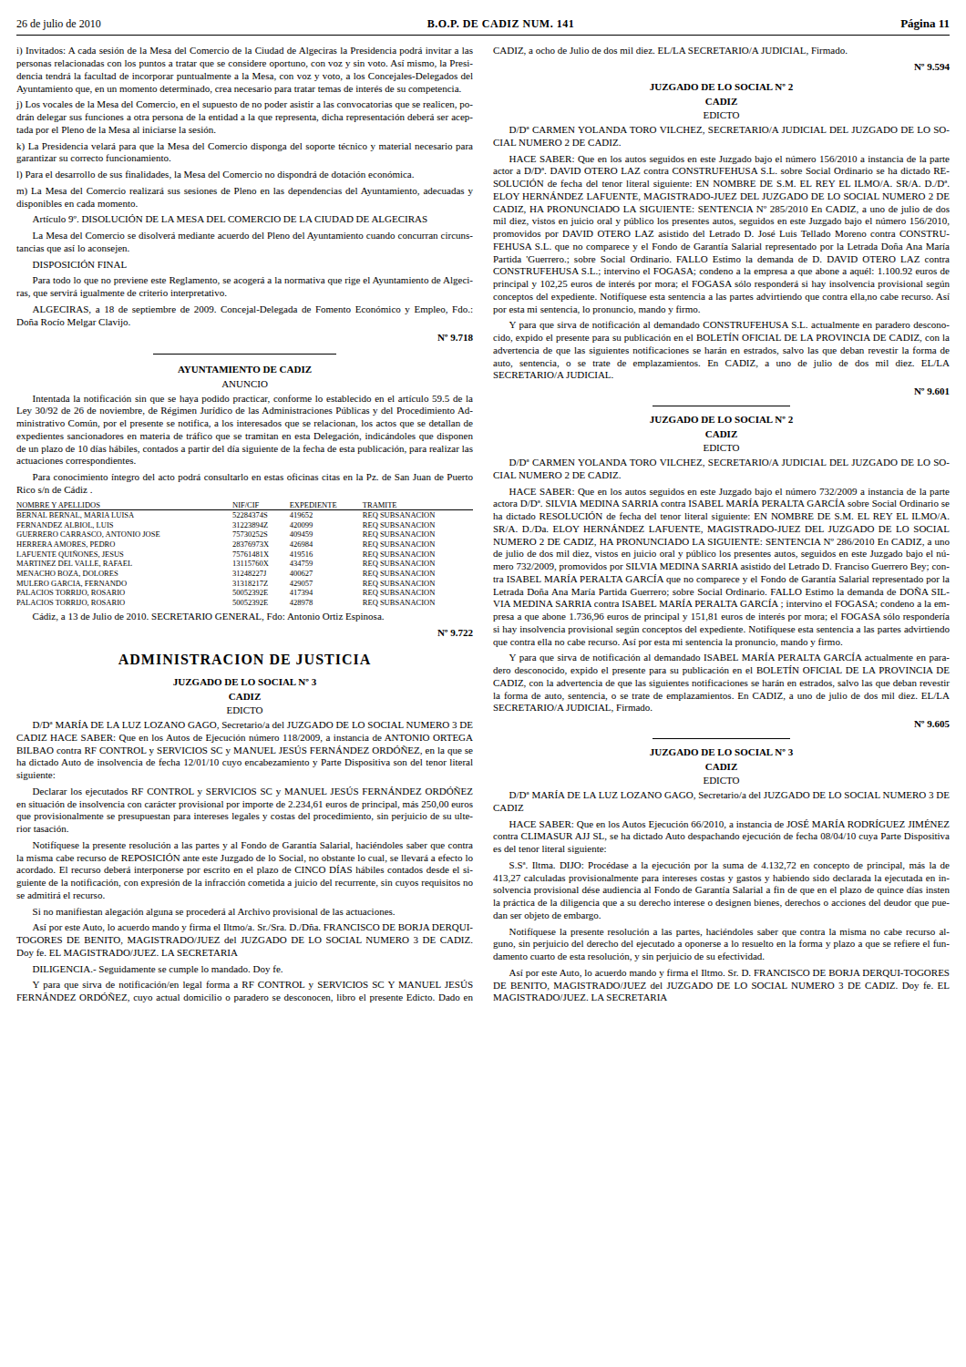26 de julio de 2010
B.O.P. DE CADIZ NUM. 141
Página 11
i) Invitados: A cada sesión de la Mesa del Comercio de la Ciudad de Algeciras la Presidencia podrá invitar a las personas relacionadas con los puntos a tratar que se considere oportuno, con voz y sin voto. Así mismo, la Presidencia tendrá la facultad de incorporar puntualmente a la Mesa, con voz y voto, a los Concejales-Delegados del Ayuntamiento que, en un momento determinado, crea necesario para tratar temas de interés de su competencia.
j) Los vocales de la Mesa del Comercio, en el supuesto de no poder asistir a las convocatorias que se realicen, podrán delegar sus funciones a otra persona de la entidad a la que representa, dicha representación deberá ser aceptada por el Pleno de la Mesa al iniciarse la sesión.
k) La Presidencia velará para que la Mesa del Comercio disponga del soporte técnico y material necesario para garantizar su correcto funcionamiento.
l) Para el desarrollo de sus finalidades, la Mesa del Comercio no dispondrá de dotación económica.
m) La Mesa del Comercio realizará sus sesiones de Pleno en las dependencias del Ayuntamiento, adecuadas y disponibles en cada momento.
Artículo 9º. DISOLUCIÓN DE LA MESA DEL COMERCIO DE LA CIUDAD DE ALGECIRAS
La Mesa del Comercio se disolverá mediante acuerdo del Pleno del Ayuntamiento cuando concurran circunstancias que así lo aconsejen.
DISPOSICIÓN FINAL
Para todo lo que no previene este Reglamento, se acogerá a la normativa que rige el Ayuntamiento de Algeciras, que servirá igualmente de criterio interpretativo.
ALGECIRAS, a 18 de septiembre de 2009. Concejal-Delegada de Fomento Económico y Empleo, Fdo.: Doña Rocío Melgar Clavijo.
Nº 9.718
AYUNTAMIENTO DE CADIZ
ANUNCIO
Intentada la notificación sin que se haya podido practicar, conforme lo establecido en el artículo 59.5 de la Ley 30/92 de 26 de noviembre, de Régimen Jurídico de las Administraciones Públicas y del Procedimiento Administrativo Común, por el presente se notifica, a los interesados que se relacionan, los actos que se detallan de expedientes sancionadores en materia de tráfico que se tramitan en esta Delegación, indicándoles que disponen de un plazo de 10 días hábiles, contados a partir del día siguiente de la fecha de esta publicación, para realizar las actuaciones correspondientes.
Para conocimiento íntegro del acto podrá consultarlo en estas oficinas citas en la Pz. de San Juan de Puerto Rico s/n de Cádiz .
| NOMBRE Y APELLIDOS | NIF/CIF | EXPEDIENTE | TRAMITE |
| --- | --- | --- | --- |
| BERNAL BERNAL, MARIA LUISA | 52284374S | 419652 | REQ SUBSANACION |
| FERNANDEZ ALBIOL, LUIS | 31223894Z | 420099 | REQ SUBSANACION |
| GUERRERO CARRASCO, ANTONIO JOSE | 75730252S | 409459 | REQ SUBSANACION |
| HERRERA AMORES, PEDRO | 28376973X | 426984 | REQ SUBSANACION |
| LAFUENTE QUIÑONES, JESUS | 75761481X | 419516 | REQ SUBSANACION |
| MARTINEZ DEL VALLE, RAFAEL | 13115760X | 434759 | REQ SUBSANACION |
| MENACHO BOZA, DOLORES | 31248227J | 400627 | REQ SUBSANACION |
| MULERO GARCIA, FERNANDO | 31318217Z | 429057 | REQ SUBSANACION |
| PALACIOS TORRIJO, ROSARIO | 50052392E | 417394 | REQ SUBSANACION |
| PALACIOS TORRIJO, ROSARIO | 50052392E | 428978 | REQ SUBSANACION |
Cádiz, a 13 de Julio de 2010. SECRETARIO GENERAL, Fdo: Antonio Ortiz Espinosa.
Nº 9.722
ADMINISTRACION DE JUSTICIA
JUZGADO DE LO SOCIAL Nº 3
CADIZ
EDICTO
D/Dª MARÍA DE LA LUZ LOZANO GAGO, Secretario/a del JUZGADO DE LO SOCIAL NUMERO 3 DE CADIZ HACE SABER: Que en los Autos de Ejecución número 118/2009, a instancia de ANTONIO ORTEGA BILBAO contra RF CONTROL y SERVICIOS SC y MANUEL JESÚS FERNÁNDEZ ORDÓÑEZ, en la que se ha dictado Auto de insolvencia de fecha 12/01/10 cuyo encabezamiento y Parte Dispositiva son del tenor literal siguiente:
Declarar los ejecutados RF CONTROL y SERVICIOS SC y MANUEL JESÚS FERNÁNDEZ ORDÓÑEZ en situación de insolvencia con carácter provisional por importe de 2.234,61 euros de principal, más 250,00 euros que provisionalmente se presupuestan para intereses legales y costas del procedimiento, sin perjuicio de su ulterior tasación.
Notifíquese la presente resolución a las partes y al Fondo de Garantía Salarial, haciéndoles saber que contra la misma cabe recurso de REPOSICIÓN ante este Juzgado de lo Social, no obstante lo cual, se llevará a efecto lo acordado. El recurso deberá interponerse por escrito en el plazo de CINCO DÍAS hábiles contados desde el siguiente de la notificación, con expresión de la infracción cometida a juicio del recurrente, sin cuyos requisitos no se admitirá el recurso.
Si no manifiestan alegación alguna se procederá al Archivo provisional de las actuaciones.
Así por este Auto, lo acuerdo mando y firma el Iltmo/a. Sr./Sra. D./Dña. FRANCISCO DE BORJA DERQUI-TOGORES DE BENITO, MAGISTRADO/JUEZ del JUZGADO DE LO SOCIAL NUMERO 3 DE CADIZ. Doy fe. EL MAGISTRADO/JUEZ. LA SECRETARIA
DILIGENCIA.- Seguidamente se cumple lo mandado. Doy fe.
Y para que sirva de notificación/en legal forma a RF CONTROL y SERVICIOS SC Y MANUEL JESÚS FERNÁNDEZ ORDÓÑEZ, cuyo actual domicilio o paradero se desconocen, libro el presente Edicto. Dado en CADIZ, a ocho de Julio de dos mil diez. EL/LA SECRETARIO/A JUDICIAL, Firmado.
Nº 9.594
JUZGADO DE LO SOCIAL Nº 2
CADIZ
EDICTO
D/Dª CARMEN YOLANDA TORO VILCHEZ, SECRETARIO/A JUDICIAL DEL JUZGADO DE LO SOCIAL NUMERO 2 DE CADIZ.
HACE SABER: Que en los autos seguidos en este Juzgado bajo el número 156/2010 a instancia de la parte actor a D/Dª. DAVID OTERO LAZ contra CONSTRUFEHUSA S.L. sobre Social Ordinario se ha dictado RESOLUCIÓN de fecha del tenor literal siguiente: EN NOMBRE DE S.M. EL REY EL ILMO/A. SR/A. D./Dª. ELOY HERNÁNDEZ LAFUENTE, MAGISTRADO-JUEZ DEL JUZGADO DE LO SOCIAL NUMERO 2 DE CADIZ, HA PRONUNCIADO LA SIGUIENTE: SENTENCIA Nº 285/2010 En CADIZ, a uno de julio de dos mil diez, vistos en juicio oral y público los presentes autos, seguidos en este Juzgado bajo el número 156/2010, promovidos por DAVID OTERO LAZ asistido del Letrado D. José Luis Tellado Moreno contra CONSTRUFEHUSA S.L. que no comparece y el Fondo de Garantía Salarial representado por la Letrada Doña Ana María Partida 'Guerrero.; sobre Social Ordinario. FALLO Estimo la demanda de D. DAVID OTERO LAZ contra CONSTRUFEHUSA S.L.; intervino el FOGASA; condeno a la empresa a que abone a aquél: 1.100.92 euros de principal y 102,25 euros de interés por mora; el FOGASA sólo responderá si hay insolvencia provisional según conceptos del expediente. Notifíquese esta sentencia a las partes advirtiendo que contra ella,no cabe recurso. Así por esta mi sentencia, lo pronuncio, mando y firmo.
Y para que sirva de notificación al demandado CONSTRUFEHUSA S.L. actualmente en paradero desconocido, expido el presente para su publicación en el BOLETÍN OFICIAL DE LA PROVINCIA DE CADIZ, con la advertencia de que las siguientes notificaciones se harán en estrados, salvo las que deban revestir la forma de auto, sentencia, o se trate de emplazamientos. En CADIZ, a uno de julio de dos mil diez. EL/LA SECRETARIO/A JUDICIAL.
Nº 9.601
JUZGADO DE LO SOCIAL Nº 2
CADIZ
EDICTO
D/Dª CARMEN YOLANDA TORO VILCHEZ, SECRETARIO/A JUDICIAL DEL JUZGADO DE LO SOCIAL NUMERO 2 DE CADIZ.
HACE SABER: Que en los autos seguidos en este Juzgado bajo el número 732/2009 a instancia de la parte actora D/Dª. SILVIA MEDINA SARRIA contra ISABEL MARÍA PERALTA GARCÍA sobre Social Ordinario se ha dictado RESOLUCIÓN de fecha del tenor literal siguiente: EN NOMBRE DE S.M. EL REY EL ILMO/A. SR/A. D./Da. ELOY HERNÁNDEZ LAFUENTE, MAGISTRADO-JUEZ DEL JUZGADO DE LO SOCIAL NUMERO 2 DE CADIZ, HA PRONUNCIADO LA SIGUIENTE: SENTENCIA Nº 286/2010 En CADIZ, a uno de julio de dos mil diez, vistos en juicio oral y público los presentes autos, seguidos en este Juzgado bajo el número 732/2009, promovidos por SILVIA MEDINA SARRIA asistido del Letrado D. Franciso Guerrero Bey; contra ISABEL MARÍA PERALTA GARCÍA que no comparece y el Fondo de Garantía Salarial representado por la Letrada Doña Ana María Partida Guerrero; sobre Social Ordinario. FALLO Estimo la demanda de DOÑA SILVIA MEDINA SARRIA contra ISABEL MARÍA PERALTA GARCÍA ; intervino el FOGASA; condeno a la empresa a que abone 1.736,96 euros de principal y 151,81 euros de interés por mora; el FOGASA sólo respondería si hay insolvencia provisional según conceptos del expediente. Notifíquese esta sentencia a las partes advirtiendo que contra ella no cabe recurso. Así por esta mi sentencia la pronuncio, mando y firmo.
Y para que sirva de notificación al demandado ISABEL MARÍA PERALTA GARCÍA actualmente en paradero desconocido, expido el presente para su publicación en el BOLETÍN OFICIAL DE LA PROVINCIA DE CADIZ, con la advertencia de que las siguientes notificaciones se harán en estrados, salvo las que deban revestir la forma de auto, sentencia, o se trate de emplazamientos. En CADIZ, a uno de julio de dos mil diez. EL/LA SECRETARIO/A JUDICIAL, Firmado.
Nº 9.605
JUZGADO DE LO SOCIAL Nº 3
CADIZ
EDICTO
D/Dª MARÍA DE LA LUZ LOZANO GAGO, Secretario/a del JUZGADO DE LO SOCIAL NUMERO 3 DE CADIZ
HACE SABER: Que en los Autos Ejecución 66/2010, a instancia de JOSÉ MARÍA RODRÍGUEZ JIMÉNEZ contra CLIMASUR AJJ SL, se ha dictado Auto despachando ejecución de fecha 08/04/10 cuya Parte Dispositiva es del tenor literal siguiente:
S.Sª. Iltma. DIJO: Procédase a la ejecución por la suma de 4.132,72 en concepto de principal, más la de 413,27 calculadas provisionalmente para intereses costas y gastos y habiendo sido declarada la ejecutada en insolvencia provisional dése audiencia al Fondo de Garantía Salarial a fin de que en el plazo de quince días insten la práctica de la diligencia que a su derecho interese o designen bienes, derechos o acciones del deudor que puedan ser objeto de embargo.
Notifíquese la presente resolución a las partes, haciéndoles saber que contra la misma no cabe recurso alguno, sin perjuicio del derecho del ejecutado a oponerse a lo resuelto en la forma y plazo a que se refiere el fundamento cuarto de esta resolución, y sin perjuicio de su efectividad.
Así por este Auto, lo acuerdo mando y firma el Iltmo. Sr. D. FRANCISCO DE BORJA DERQUI-TOGORES DE BENITO, MAGISTRADO/JUEZ del JUZGADO DE LO SOCIAL NUMERO 3 DE CADIZ. Doy fe. EL MAGISTRADO/JUEZ. LA SECRETARIA